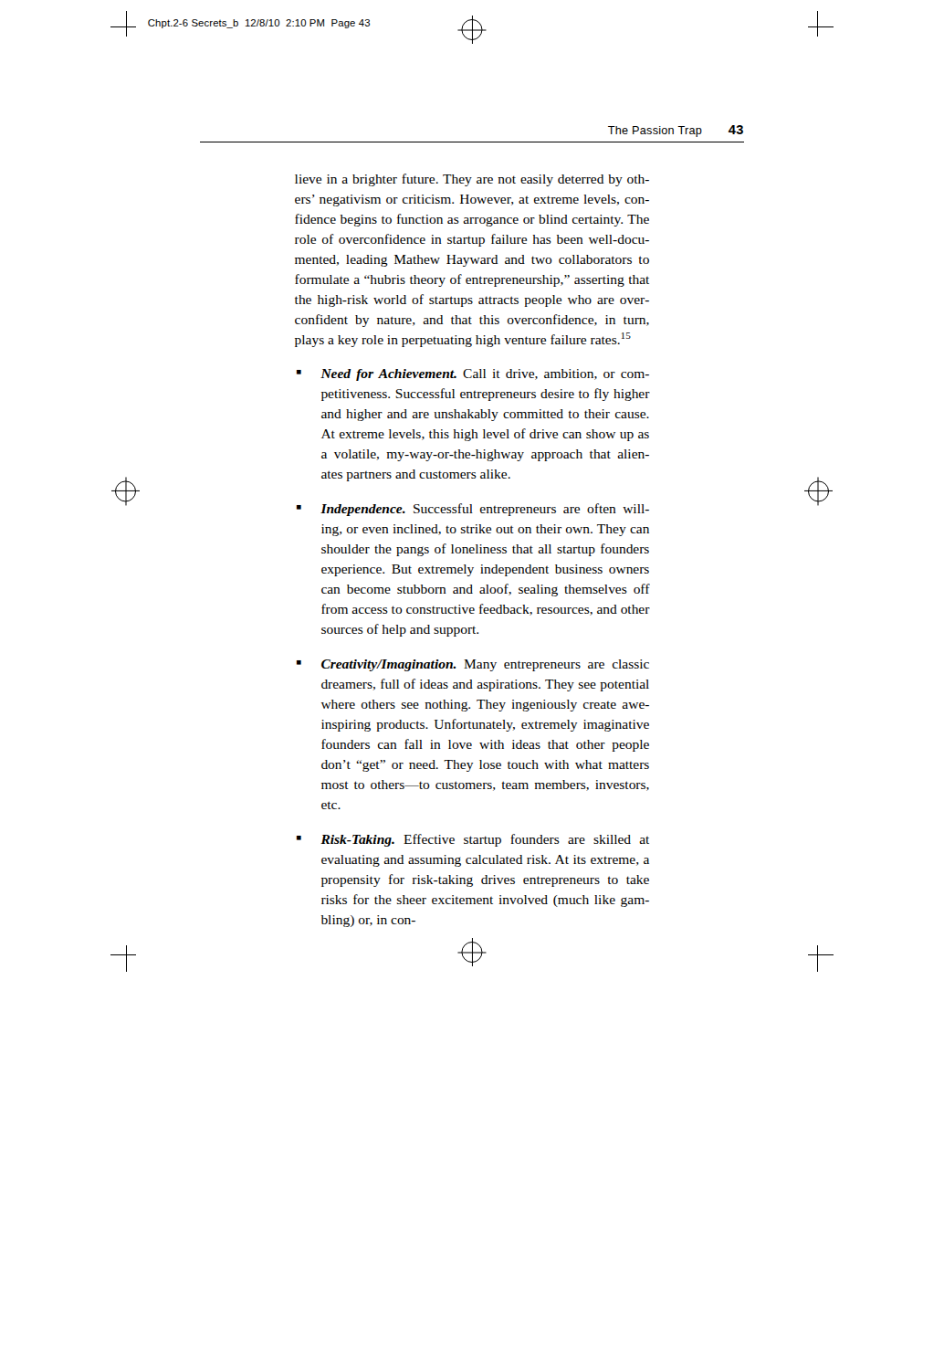Chpt.2-6 Secrets_b 12/8/10 2:10 PM Page 43
The Passion Trap 43
lieve in a brighter future. They are not easily deterred by others’ negativism or criticism. However, at extreme levels, confidence begins to function as arrogance or blind certainty. The role of overconfidence in startup failure has been well-documented, leading Mathew Hayward and two collaborators to formulate a “hubris theory of entrepreneurship,” asserting that the high-risk world of startups attracts people who are overconfident by nature, and that this overconfidence, in turn, plays a key role in perpetuating high venture failure rates.15
Need for Achievement. Call it drive, ambition, or competitiveness. Successful entrepreneurs desire to fly higher and higher and are unshakably committed to their cause. At extreme levels, this high level of drive can show up as a volatile, my-way-or-the-highway approach that alienates partners and customers alike.
Independence. Successful entrepreneurs are often willing, or even inclined, to strike out on their own. They can shoulder the pangs of loneliness that all startup founders experience. But extremely independent business owners can become stubborn and aloof, sealing themselves off from access to constructive feedback, resources, and other sources of help and support.
Creativity/Imagination. Many entrepreneurs are classic dreamers, full of ideas and aspirations. They see potential where others see nothing. They ingeniously create awe-inspiring products. Unfortunately, extremely imaginative founders can fall in love with ideas that other people don’t “get” or need. They lose touch with what matters most to others—to customers, team members, investors, etc.
Risk-Taking. Effective startup founders are skilled at evaluating and assuming calculated risk. At its extreme, a propensity for risk-taking drives entrepreneurs to take risks for the sheer excitement involved (much like gambling) or, in con-